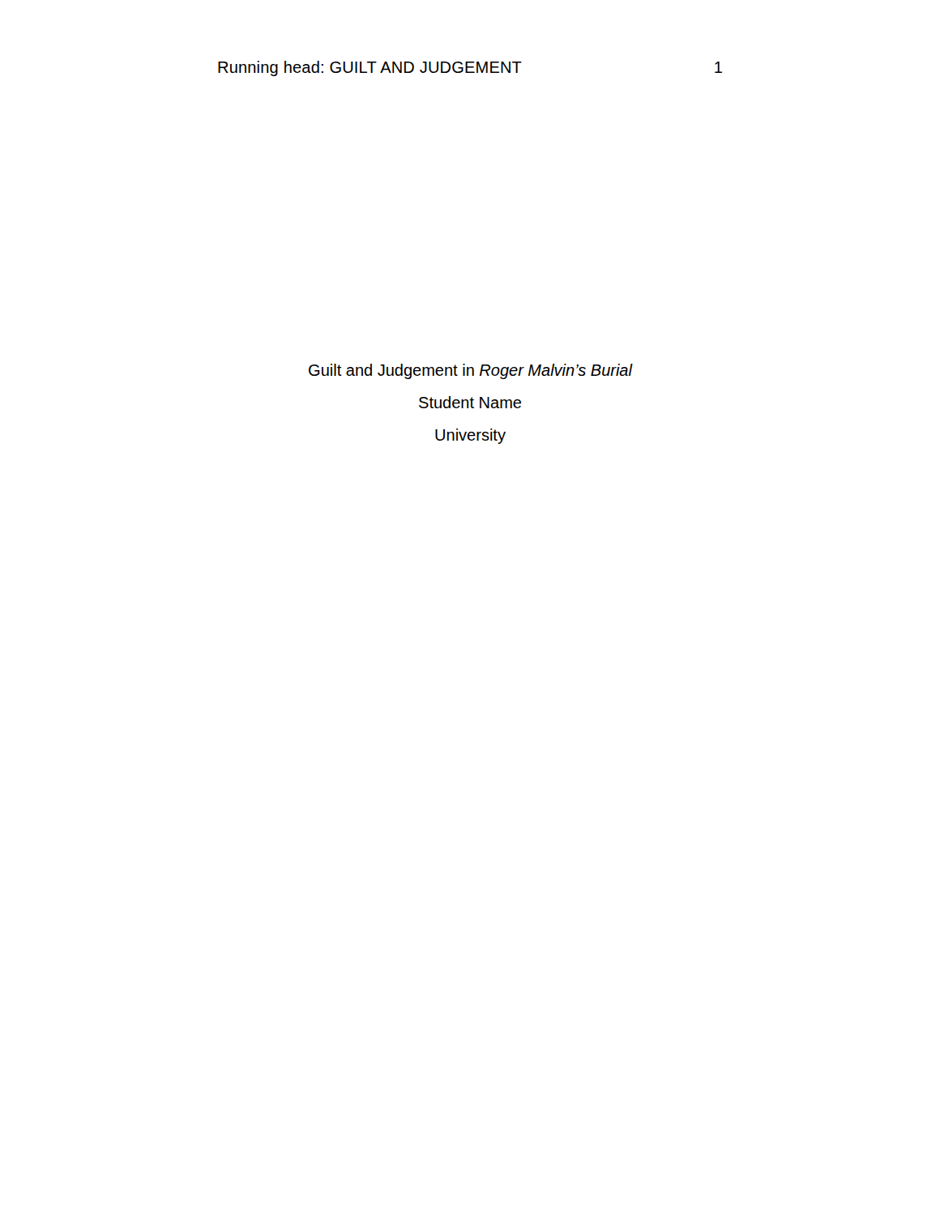Running head: GUILT AND JUDGEMENT 1
Guilt and Judgement in Roger Malvin’s Burial
Student Name
University